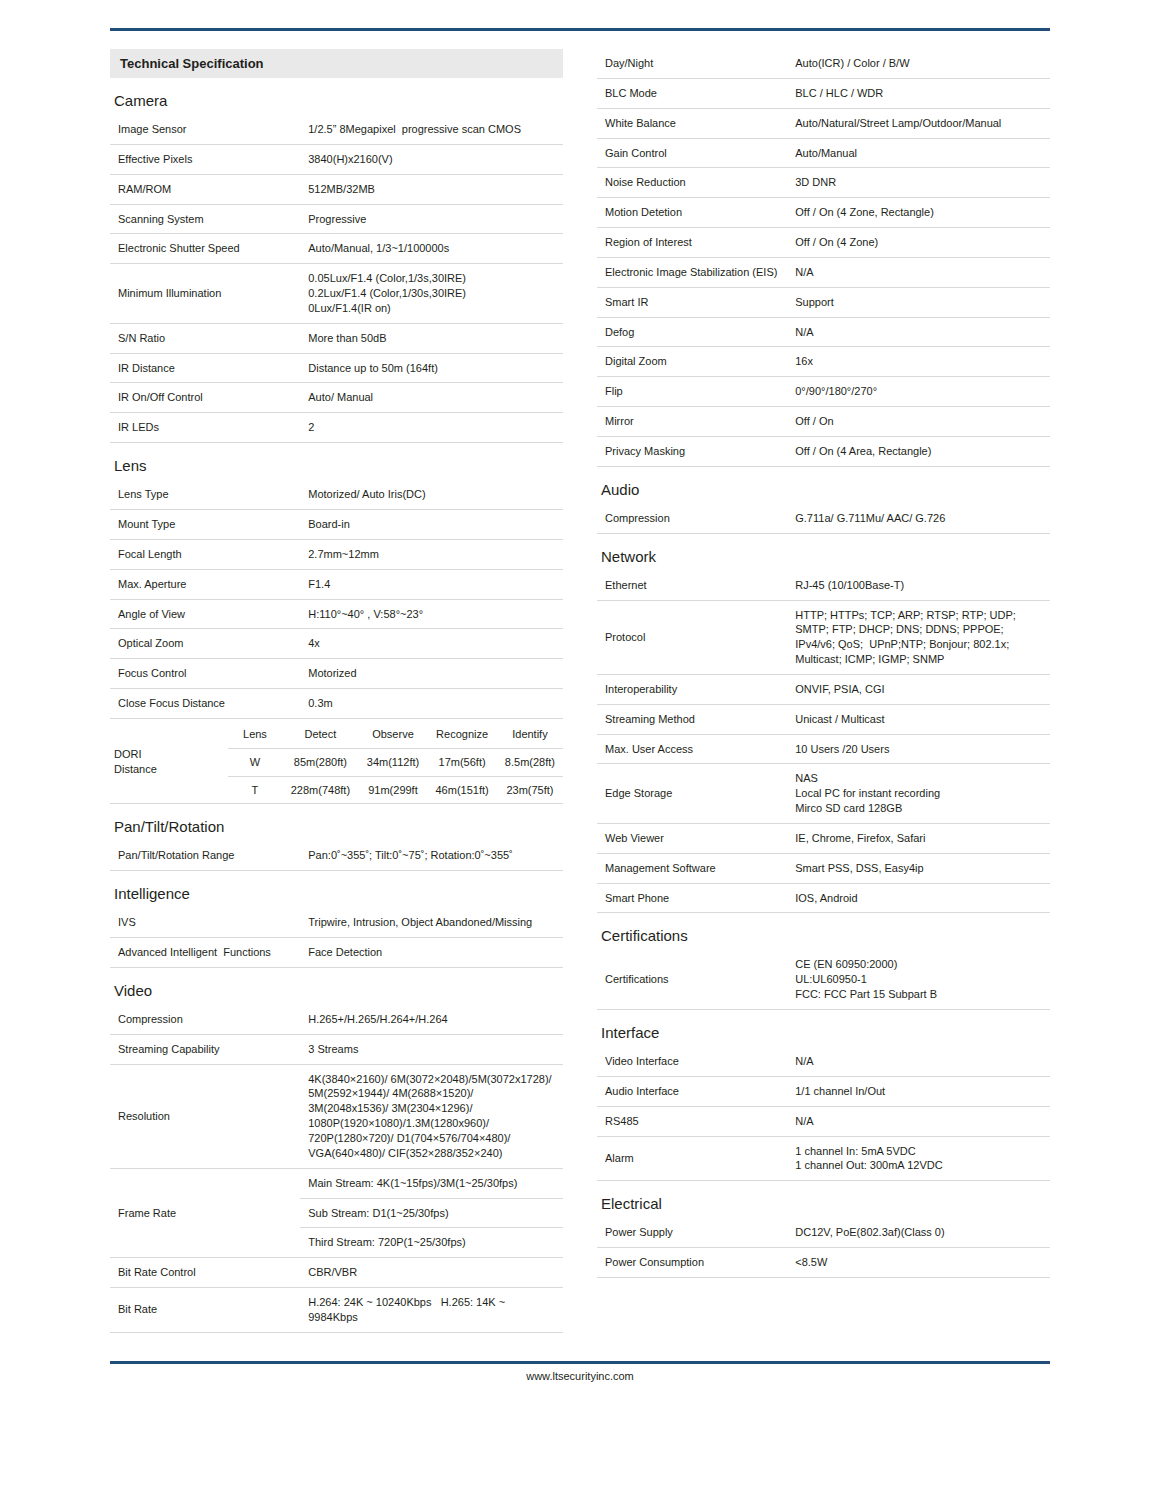Technical Specification
Camera
| Image Sensor | 1/2.5” 8Megapixel progressive scan CMOS |
| Effective Pixels | 3840(H)x2160(V) |
| RAM/ROM | 512MB/32MB |
| Scanning System | Progressive |
| Electronic Shutter Speed | Auto/Manual, 1/3~1/100000s |
| Minimum Illumination | 0.05Lux/F1.4 (Color,1/3s,30IRE) 0.2Lux/F1.4 (Color,1/30s,30IRE) 0Lux/F1.4(IR on) |
| S/N Ratio | More than 50dB |
| IR Distance | Distance up to 50m (164ft) |
| IR On/Off Control | Auto/ Manual |
| IR LEDs | 2 |
Lens
| Lens Type | Motorized/ Auto Iris(DC) |
| Mount Type | Board-in |
| Focal Length | 2.7mm~12mm |
| Max. Aperture | F1.4 |
| Angle of View | H:110°~40° , V:58°~23° |
| Optical Zoom | 4x |
| Focus Control | Motorized |
| Close Focus Distance | 0.3m |
| DORI Distance | Lens | Detect | Observe | Recognize | Identify |
| W | 85m(280ft) | 34m(112ft) | 17m(56ft) | 8.5m(28ft) |
| T | 228m(748ft) | 91m(299ft | 46m(151ft) | 23m(75ft) |
Pan/Tilt/Rotation
| Pan/Tilt/Rotation Range | Pan:0˚~355˚; Tilt:0˚~75˚; Rotation:0˚~355˚ |
Intelligence
| IVS | Tripwire, Intrusion, Object Abandoned/Missing |
| Advanced Intelligent Functions | Face Detection |
Video
| Compression | H.265+/H.265/H.264+/H.264 |
| Streaming Capability | 3 Streams |
| Resolution | 4K(3840×2160)/ 6M(3072×2048)/5M(3072x1728)/ 5M(2592×1944)/ 4M(2688×1520)/ 3M(2048x1536)/ 3M(2304×1296)/ 1080P(1920×1080)/1.3M(1280x960)/ 720P(1280×720)/ D1(704×576/704×480)/ VGA(640×480)/ CIF(352×288/352×240) |
| Frame Rate | Main Stream: 4K(1~15fps)/3M(1~25/30fps) |
| Sub Stream: D1(1~25/30fps) |
| Third Stream: 720P(1~25/30fps) |
| Bit Rate Control | CBR/VBR |
| Bit Rate | H.264: 24K ~ 10240Kbps H.265: 14K ~ 9984Kbps |
| Day/Night | Auto(ICR) / Color / B/W |
| BLC Mode | BLC / HLC / WDR |
| White Balance | Auto/Natural/Street Lamp/Outdoor/Manual |
| Gain Control | Auto/Manual |
| Noise Reduction | 3D DNR |
| Motion Detetion | Off / On (4 Zone, Rectangle) |
| Region of Interest | Off / On (4 Zone) |
| Electronic Image Stabilization (EIS) | N/A |
| Smart IR | Support |
| Defog | N/A |
| Digital Zoom | 16x |
| Flip | 0°/90°/180°/270° |
| Mirror | Off / On |
| Privacy Masking | Off / On (4 Area, Rectangle) |
Audio
| Compression | G.711a/ G.711Mu/ AAC/ G.726 |
Network
| Ethernet | RJ-45 (10/100Base-T) |
| Protocol | HTTP; HTTPs; TCP; ARP; RTSP; RTP; UDP; SMTP; FTP; DHCP; DNS; DDNS; PPPOE; IPv4/v6; QoS; UPnP;NTP; Bonjour; 802.1x; Multicast; ICMP; IGMP; SNMP |
| Interoperability | ONVIF, PSIA, CGI |
| Streaming Method | Unicast / Multicast |
| Max. User Access | 10 Users /20 Users |
| Edge Storage | NAS Local PC for instant recording Mirco SD card 128GB |
| Web Viewer | IE, Chrome, Firefox, Safari |
| Management Software | Smart PSS, DSS, Easy4ip |
| Smart Phone | IOS, Android |
Certifications
| Certifications | CE (EN 60950:2000) UL:UL60950-1 FCC: FCC Part 15 Subpart B |
Interface
| Video Interface | N/A |
| Audio Interface | 1/1 channel In/Out |
| RS485 | N/A |
| Alarm | 1 channel In: 5mA 5VDC 1 channel Out: 300mA 12VDC |
Electrical
| Power Supply | DC12V, PoE(802.3af)(Class 0) |
| Power Consumption | <8.5W |
www.ltsecurityinc.com